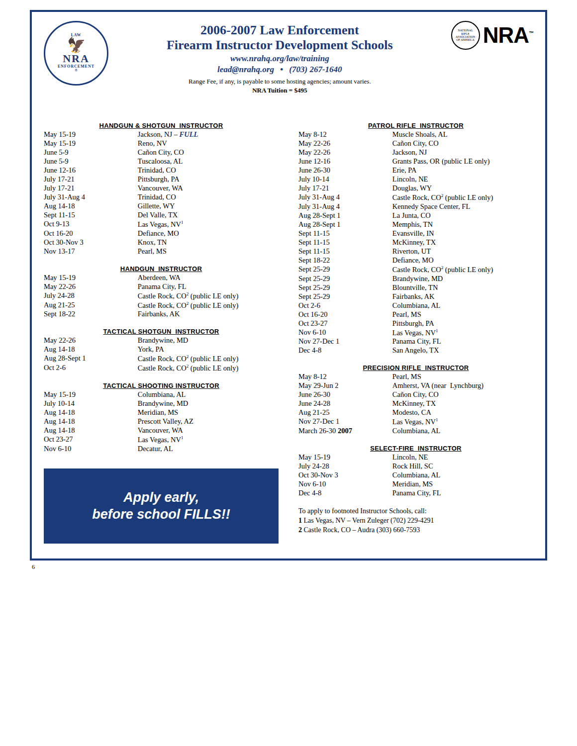LAW
🦅
NRA
ENFORCEMENT
®
2006-2007 Law Enforcement
Firearm Instructor Development Schools
www.nrahq.org/law/training
lead@nrahq.org • (703) 267-1640
Range Fee, if any, is payable to some hosting agencies; amount varies.
NRA Tuition = $495
NATIONAL
RIFLE
ASSOCIATION
OF AMERICA
NRA™
HANDGUN & SHOTGUN INSTRUCTOR
| May 15-19 | Jackson, NJ – FULL |
| May 15-19 | Reno, NV |
| June 5-9 | Cañon City, CO |
| June 5-9 | Tuscaloosa, AL |
| June 12-16 | Trinidad, CO |
| July 17-21 | Pittsburgh, PA |
| July 17-21 | Vancouver, WA |
| July 31-Aug 4 | Trinidad, CO |
| Aug 14-18 | Gillette, WY |
| Sept 11-15 | Del Valle, TX |
| Oct 9-13 | Las Vegas, NV 1 |
| Oct 16-20 | Defiance, MO |
| Oct 30-Nov 3 | Knox, TN |
| Nov 13-17 | Pearl, MS |
HANDGUN INSTRUCTOR
| May 15-19 | Aberdeen, WA |
| May 22-26 | Panama City, FL |
| July 24-28 | Castle Rock, CO 2 (public LE only) |
| Aug 21-25 | Castle Rock, CO 2 (public LE only) |
| Sept 18-22 | Fairbanks, AK |
TACTICAL SHOTGUN INSTRUCTOR
| May 22-26 | Brandywine, MD |
| Aug 14-18 | York, PA |
| Aug 28-Sept 1 | Castle Rock, CO 2 (public LE only) |
| Oct 2-6 | Castle Rock, CO 2 (public LE only) |
TACTICAL SHOOTING INSTRUCTOR
| May 15-19 | Columbiana, AL |
| July 10-14 | Brandywine, MD |
| Aug 14-18 | Meridian, MS |
| Aug 14-18 | Prescott Valley, AZ |
| Aug 14-18 | Vancouver, WA |
| Oct 23-27 | Las Vegas, NV 1 |
| Nov 6-10 | Decatur, AL |
Apply early,
before school FILLS!!
PATROL RIFLE INSTRUCTOR
| May 8-12 | Muscle Shoals, AL |
| May 22-26 | Cañon City, CO |
| May 22-26 | Jackson, NJ |
| June 12-16 | Grants Pass, OR (public LE only) |
| June 26-30 | Erie, PA |
| July 10-14 | Lincoln, NE |
| July 17-21 | Douglas, WY |
| July 31-Aug 4 | Castle Rock, CO 2 (public LE only) |
| July 31-Aug 4 | Kennedy Space Center, FL |
| Aug 28-Sept 1 | La Junta, CO |
| Aug 28-Sept 1 | Memphis, TN |
| Sept 11-15 | Evansville, IN |
| Sept 11-15 | McKinney, TX |
| Sept 11-15 | Riverton, UT |
| Sept 18-22 | Defiance, MO |
| Sept 25-29 | Castle Rock, CO 2 (public LE only) |
| Sept 25-29 | Brandywine, MD |
| Sept 25-29 | Blountville, TN |
| Sept 25-29 | Fairbanks, AK |
| Oct 2-6 | Columbiana, AL |
| Oct 16-20 | Pearl, MS |
| Oct 23-27 | Pittsburgh, PA |
| Nov 6-10 | Las Vegas, NV 1 |
| Nov 27-Dec 1 | Panama City, FL |
| Dec 4-8 | San Angelo, TX |
PRECISION RIFLE INSTRUCTOR
| May 8-12 | Pearl, MS |
| May 29-Jun 2 | Amherst, VA (near Lynchburg) |
| June 26-30 | Cañon City, CO |
| June 24-28 | McKinney, TX |
| Aug 21-25 | Modesto, CA |
| Nov 27-Dec 1 | Las Vegas, NV 1 |
| March 26-30 2007 | Columbiana, AL |
SELECT-FIRE INSTRUCTOR
| May 15-19 | Lincoln, NE |
| July 24-28 | Rock Hill, SC |
| Oct 30-Nov 3 | Columbiana, AL |
| Nov 6-10 | Meridian, MS |
| Dec 4-8 | Panama City, FL |
To apply to footnoted Instructor Schools, call:
1 Las Vegas, NV – Vern Zuleger (702) 229-4291
2 Castle Rock, CO – Audra (303) 660-7593
6